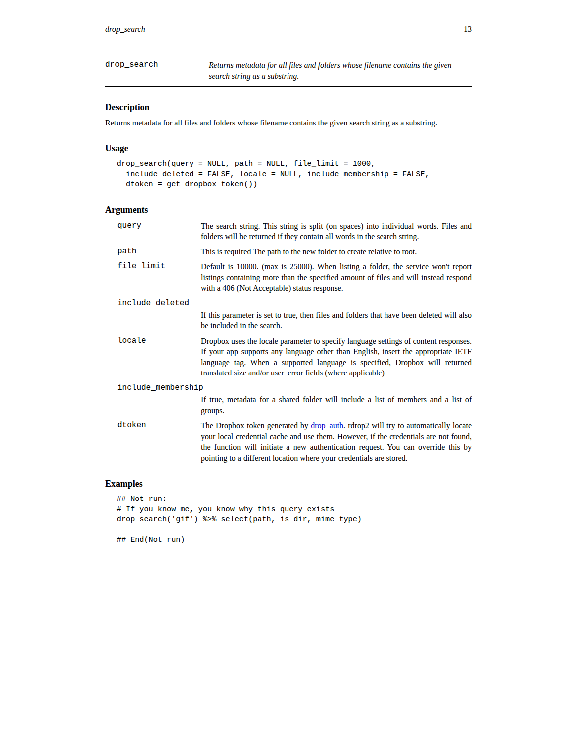drop_search 13
drop_search
Returns metadata for all files and folders whose filename contains the given search string as a substring.
Description
Returns metadata for all files and folders whose filename contains the given search string as a substring.
Usage
drop_search(query = NULL, path = NULL, file_limit = 1000,
  include_deleted = FALSE, locale = NULL, include_membership = FALSE,
  dtoken = get_dropbox_token())
Arguments
query
The search string. This string is split (on spaces) into individual words. Files and folders will be returned if they contain all words in the search string.
path
This is required The path to the new folder to create relative to root.
file_limit
Default is 10000. (max is 25000). When listing a folder, the service won't report listings containing more than the specified amount of files and will instead respond with a 406 (Not Acceptable) status response.
include_deleted
If this parameter is set to true, then files and folders that have been deleted will also be included in the search.
locale
Dropbox uses the locale parameter to specify language settings of content responses. If your app supports any language other than English, insert the appropriate IETF language tag. When a supported language is specified, Dropbox will returned translated size and/or user_error fields (where applicable)
include_membership
If true, metadata for a shared folder will include a list of members and a list of groups.
dtoken
The Dropbox token generated by drop_auth. rdrop2 will try to automatically locate your local credential cache and use them. However, if the credentials are not found, the function will initiate a new authentication request. You can override this by pointing to a different location where your credentials are stored.
Examples
## Not run:
# If you know me, you know why this query exists
drop_search('gif') %>% select(path, is_dir, mime_type)

## End(Not run)